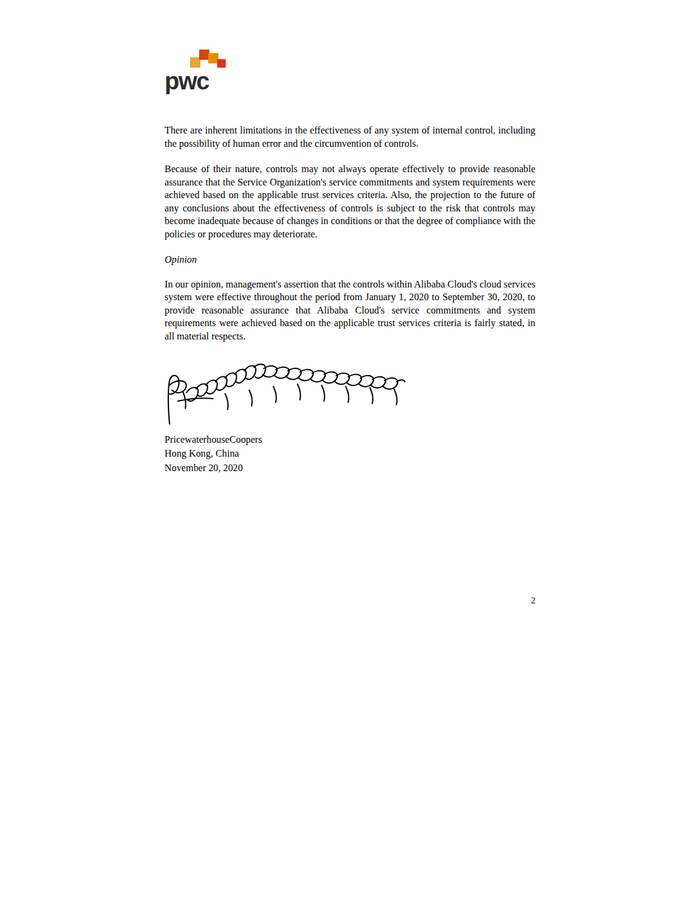pwc
There are inherent limitations in the effectiveness of any system of internal control, including the possibility of human error and the circumvention of controls.
Because of their nature, controls may not always operate effectively to provide reasonable assurance that the Service Organization's service commitments and system requirements were achieved based on the applicable trust services criteria. Also, the projection to the future of any conclusions about the effectiveness of controls is subject to the risk that controls may become inadequate because of changes in conditions or that the degree of compliance with the policies or procedures may deteriorate.
Opinion
In our opinion, management's assertion that the controls within Alibaba Cloud's cloud services system were effective throughout the period from January 1, 2020 to September 30, 2020, to provide reasonable assurance that Alibaba Cloud's service commitments and system requirements were achieved based on the applicable trust services criteria is fairly stated, in all material respects.
PricewaterhouseCoopers
Hong Kong, China
November 20, 2020
2